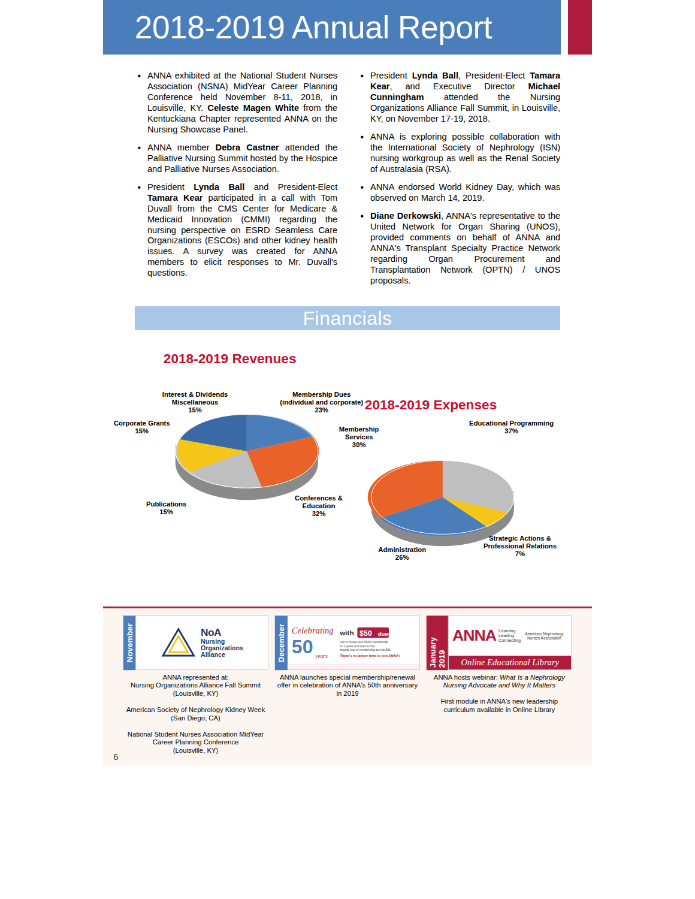2018-2019 Annual Report
ANNA exhibited at the National Student Nurses Association (NSNA) MidYear Career Planning Conference held November 8-11, 2018, in Louisville, KY. Celeste Magen White from the Kentuckiana Chapter represented ANNA on the Nursing Showcase Panel.
ANNA member Debra Castner attended the Palliative Nursing Summit hosted by the Hospice and Palliative Nurses Association.
President Lynda Ball and President-Elect Tamara Kear participated in a call with Tom Duvall from the CMS Center for Medicare & Medicaid Innovation (CMMI) regarding the nursing perspective on ESRD Seamless Care Organizations (ESCOs) and other kidney health issues. A survey was created for ANNA members to elicit responses to Mr. Duvall's questions.
President Lynda Ball, President-Elect Tamara Kear, and Executive Director Michael Cunningham attended the Nursing Organizations Alliance Fall Summit, in Louisville, KY, on November 17-19, 2018.
ANNA is exploring possible collaboration with the International Society of Nephrology (ISN) nursing workgroup as well as the Renal Society of Australasia (RSA).
ANNA endorsed World Kidney Day, which was observed on March 14, 2019.
Diane Derkowski, ANNA's representative to the United Network for Organ Sharing (UNOS), provided comments on behalf of ANNA and ANNA's Transplant Specialty Practice Network regarding Organ Procurement and Transplantation Network (OPTN) / UNOS proposals.
Financials
2018-2019 Revenues
2018-2019 Expenses
Interest & Dividends
Miscellaneous
15%
Corporate Grants
15%
Publications
15%
Membership Dues
(individual and corporate)
23%
Conferences &
Education
32%
Membership
Services
30%
Educational Programming
37%
Strategic Actions &
Professional Relations
7%
Administration
26%
November
NoA
Nursing
Organizations
Alliance
ANNA represented at:
Nursing Organizations Alliance Fall Summit
(Louisville, KY)
American Society of Nephrology Kidney Week
(San Diego, CA)
National Student Nurses Association MidYear
Career Planning Conference
(Louisville, KY)
December
Celebrating 50 years with $50 dues Join or renew your ANNA membership for 2 years and dues for the second year of membership are just $50. There's no better time to join ANNA!
ANNA launches special membership/renewal
offer in celebration of ANNA's 50th anniversary
in 2019
January 2019
ANNA
Learning
Leading
Connecting
American Nephrology Nurses Association
Online Educational Library
ANNA hosts webinar: What Is a Nephrology
Nursing Advocate and Why It Matters
First module in ANNA's new leadership
curriculum available in Online Library
6